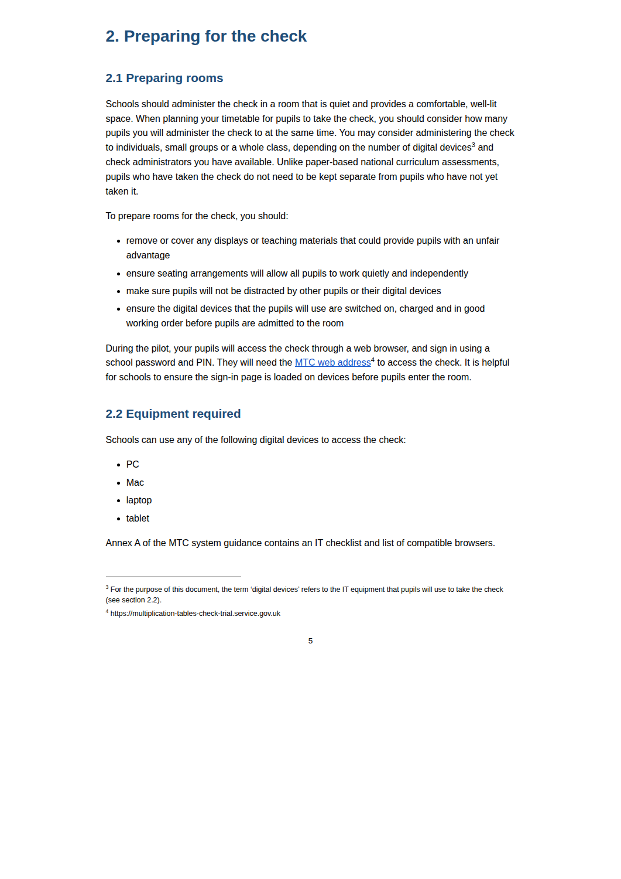2. Preparing for the check
2.1 Preparing rooms
Schools should administer the check in a room that is quiet and provides a comfortable, well-lit space. When planning your timetable for pupils to take the check, you should consider how many pupils you will administer the check to at the same time. You may consider administering the check to individuals, small groups or a whole class, depending on the number of digital devices3 and check administrators you have available. Unlike paper-based national curriculum assessments, pupils who have taken the check do not need to be kept separate from pupils who have not yet taken it.
To prepare rooms for the check, you should:
remove or cover any displays or teaching materials that could provide pupils with an unfair advantage
ensure seating arrangements will allow all pupils to work quietly and independently
make sure pupils will not be distracted by other pupils or their digital devices
ensure the digital devices that the pupils will use are switched on, charged and in good working order before pupils are admitted to the room
During the pilot, your pupils will access the check through a web browser, and sign in using a school password and PIN. They will need the MTC web address4 to access the check. It is helpful for schools to ensure the sign-in page is loaded on devices before pupils enter the room.
2.2 Equipment required
Schools can use any of the following digital devices to access the check:
PC
Mac
laptop
tablet
Annex A of the MTC system guidance contains an IT checklist and list of compatible browsers.
3 For the purpose of this document, the term ‘digital devices’ refers to the IT equipment that pupils will use to take the check (see section 2.2).
4 https://multiplication-tables-check-trial.service.gov.uk
5